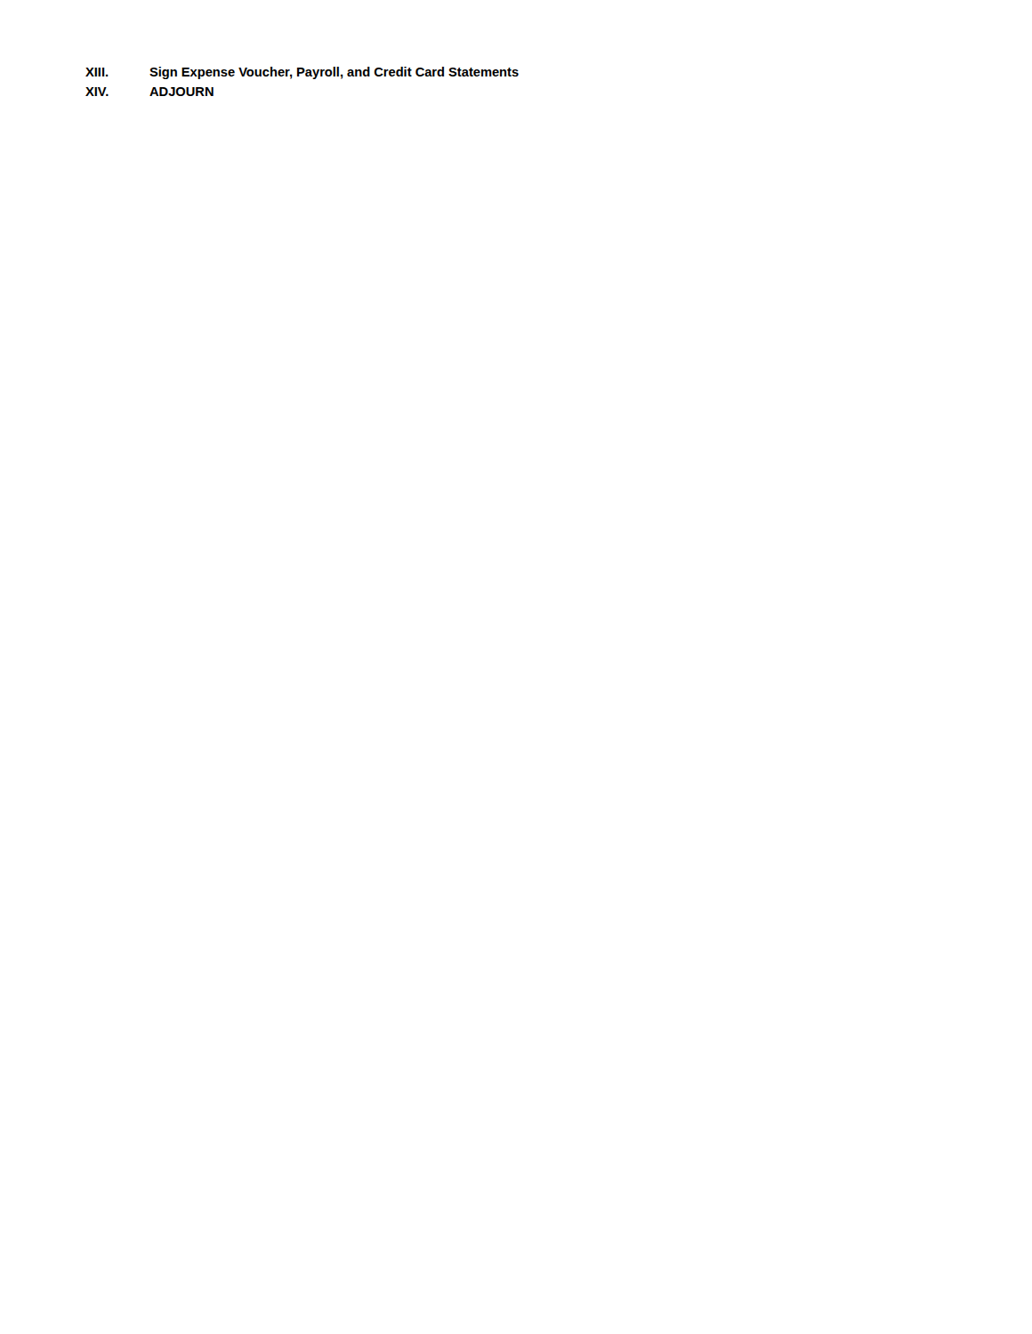| XIII. | Sign Expense Voucher, Payroll, and Credit Card Statements |
| XIV. | ADJOURN |